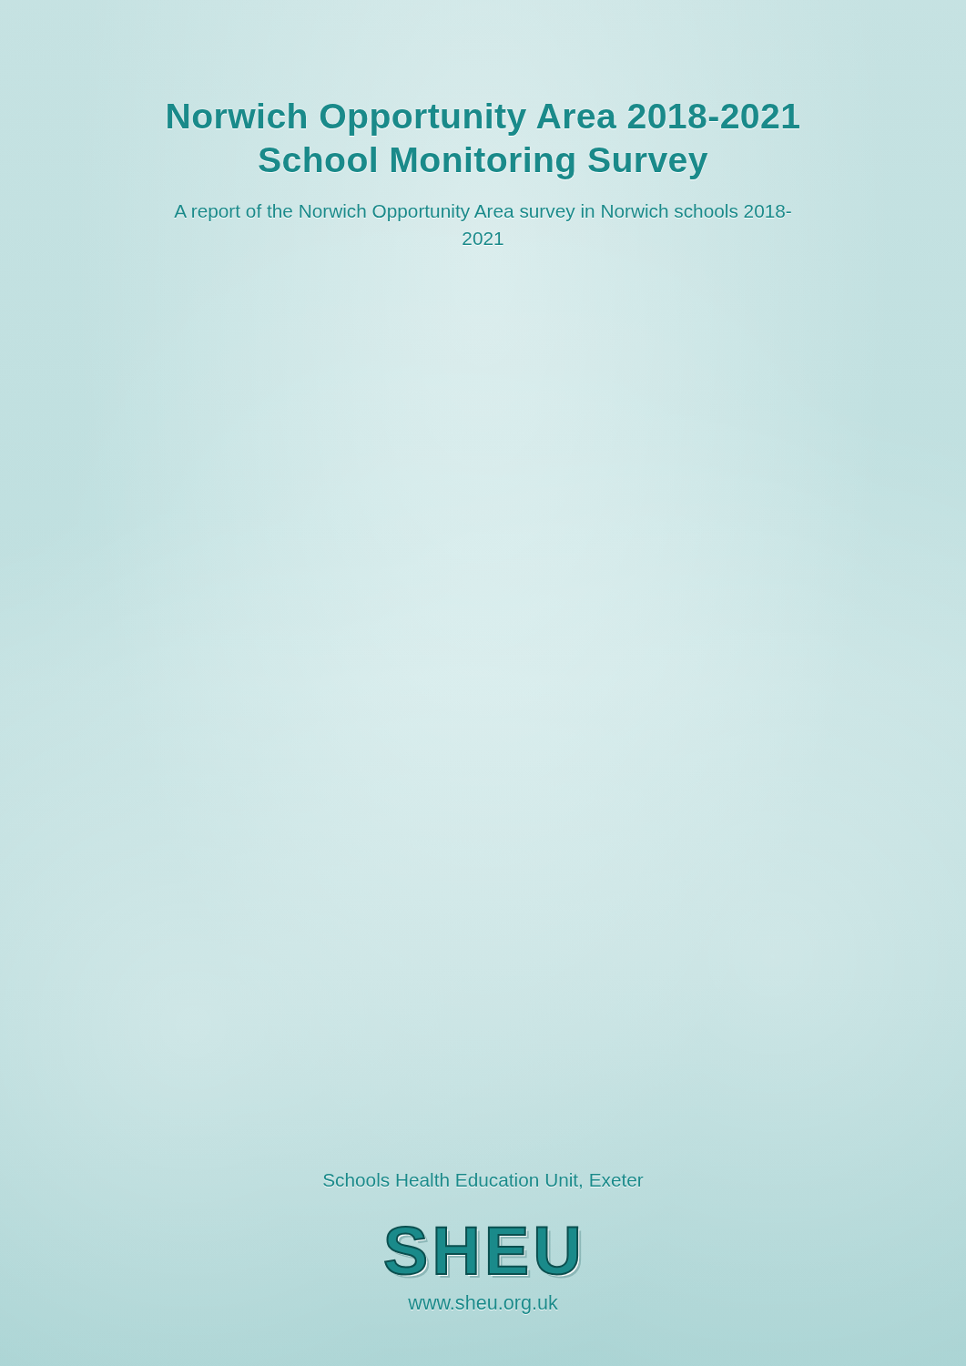Norwich Opportunity Area 2018-2021
School Monitoring Survey
A report of the Norwich Opportunity Area survey in Norwich schools 2018-2021
Schools Health Education Unit, Exeter
SHEU
www.sheu.org.uk